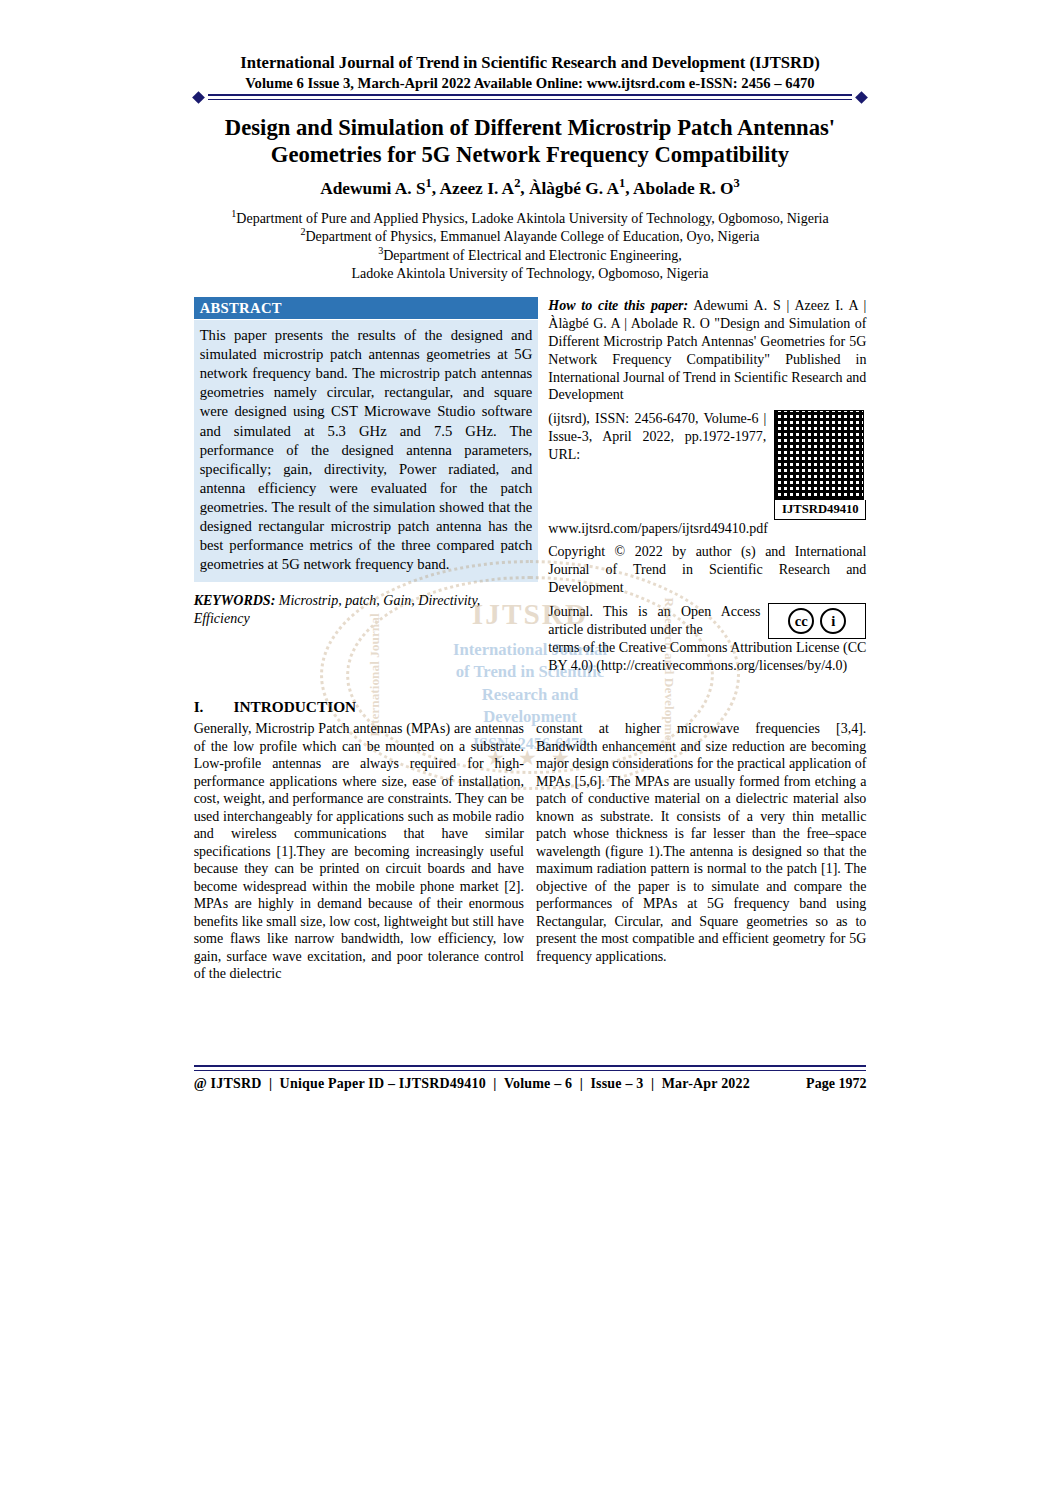International Journal of Trend in Scientific Research and Development (IJTSRD)
Volume 6 Issue 3, March-April 2022 Available Online: www.ijtsrd.com e-ISSN: 2456 – 6470
Design and Simulation of Different Microstrip Patch Antennas'
Geometries for 5G Network Frequency Compatibility
Adewumi A. S1, Azeez I. A2, Àlàgbé G. A1, Abolade R. O3
1Department of Pure and Applied Physics, Ladoke Akintola University of Technology, Ogbomoso, Nigeria
2Department of Physics, Emmanuel Alayande College of Education, Oyo, Nigeria
3Department of Electrical and Electronic Engineering,
Ladoke Akintola University of Technology, Ogbomoso, Nigeria
ABSTRACT
This paper presents the results of the designed and simulated microstrip patch antennas geometries at 5G network frequency band. The microstrip patch antennas geometries namely circular, rectangular, and square were designed using CST Microwave Studio software and simulated at 5.3 GHz and 7.5 GHz. The performance of the designed antenna parameters, specifically; gain, directivity, Power radiated, and antenna efficiency were evaluated for the patch geometries. The result of the simulation showed that the designed rectangular microstrip patch antenna has the best performance metrics of the three compared patch geometries at 5G network frequency band.
KEYWORDS: Microstrip, patch, Gain, Directivity, Efficiency
How to cite this paper: Adewumi A. S | Azeez I. A | Àlàgbé G. A | Abolade R. O "Design and Simulation of Different Microstrip Patch Antennas' Geometries for 5G Network Frequency Compatibility" Published in International Journal of Trend in Scientific Research and Development
(ijtsrd), ISSN: 2456-6470, Volume-6 | Issue-3, April 2022, pp.1972-1977, URL:
IJTSRD49410
www.ijtsrd.com/papers/ijtsrd49410.pdf
Copyright © 2022 by author (s) and International Journal of Trend in Scientific Research and Development
Journal. This is an Open Access article distributed under the
cc i
terms of the Creative Commons Attribution License (CC BY 4.0) (http://creativecommons.org/licenses/by/4.0)
IJTSRD
International Journal
of Trend in Scientific
Research and
Development
ISSN: 2456-6470
★ ★ ★
International Journal
Research and Development
I. INTRODUCTION
Generally, Microstrip Patch antennas (MPAs) are antennas of the low profile which can be mounted on a substrate. Low-profile antennas are always required for high-performance applications where size, ease of installation, cost, weight, and performance are constraints. They can be used interchangeably for applications such as mobile radio and wireless communications that have similar specifications [1].They are becoming increasingly useful because they can be printed on circuit boards and have become widespread within the mobile phone market [2]. MPAs are highly in demand because of their enormous benefits like small size, low cost, lightweight but still have some flaws like narrow bandwidth, low efficiency, low gain, surface wave excitation, and poor tolerance control of the dielectric
constant at higher microwave frequencies [3,4]. Bandwidth enhancement and size reduction are becoming major design considerations for the practical application of MPAs [5,6]. The MPAs are usually formed from etching a patch of conductive material on a dielectric material also known as substrate. It consists of a very thin metallic patch whose thickness is far lesser than the free–space wavelength (figure 1).The antenna is designed so that the maximum radiation pattern is normal to the patch [1]. The objective of the paper is to simulate and compare the performances of MPAs at 5G frequency band using Rectangular, Circular, and Square geometries so as to present the most compatible and efficient geometry for 5G frequency applications.
@ IJTSRD | Unique Paper ID – IJTSRD49410 | Volume – 6 | Issue – 3 | Mar-Apr 2022
Page 1972